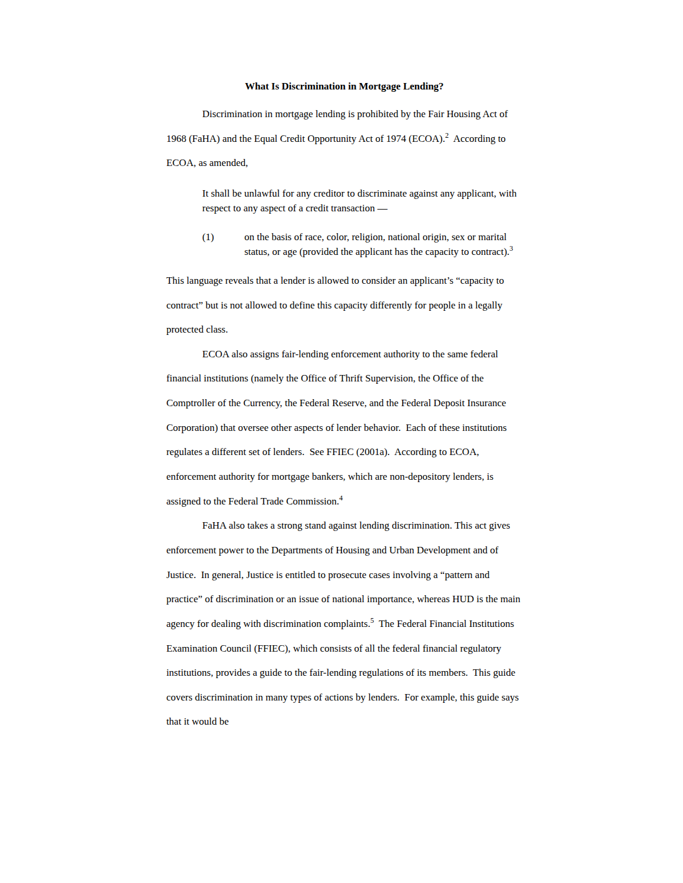What Is Discrimination in Mortgage Lending?
Discrimination in mortgage lending is prohibited by the Fair Housing Act of 1968 (FaHA) and the Equal Credit Opportunity Act of 1974 (ECOA).2 According to ECOA, as amended,
It shall be unlawful for any creditor to discriminate against any applicant, with respect to any aspect of a credit transaction —
(1)
on the basis of race, color, religion, national origin, sex or marital status, or age (provided the applicant has the capacity to contract).3
This language reveals that a lender is allowed to consider an applicant’s “capacity to contract” but is not allowed to define this capacity differently for people in a legally protected class.
ECOA also assigns fair-lending enforcement authority to the same federal financial institutions (namely the Office of Thrift Supervision, the Office of the Comptroller of the Currency, the Federal Reserve, and the Federal Deposit Insurance Corporation) that oversee other aspects of lender behavior. Each of these institutions regulates a different set of lenders. See FFIEC (2001a). According to ECOA, enforcement authority for mortgage bankers, which are non-depository lenders, is assigned to the Federal Trade Commission.4
FaHA also takes a strong stand against lending discrimination. This act gives enforcement power to the Departments of Housing and Urban Development and of Justice. In general, Justice is entitled to prosecute cases involving a “pattern and practice” of discrimination or an issue of national importance, whereas HUD is the main agency for dealing with discrimination complaints.5 The Federal Financial Institutions Examination Council (FFIEC), which consists of all the federal financial regulatory institutions, provides a guide to the fair-lending regulations of its members. This guide covers discrimination in many types of actions by lenders. For example, this guide says that it would be